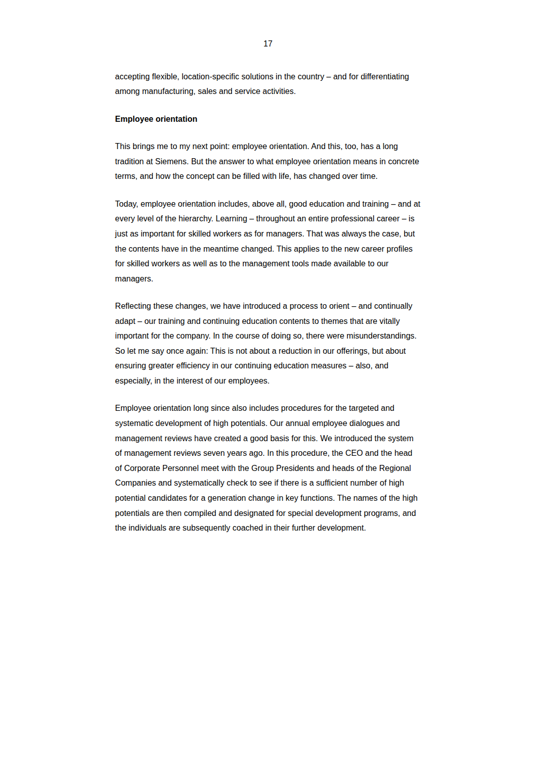17
accepting flexible, location-specific solutions in the country – and for differentiating among manufacturing, sales and service activities.
Employee orientation
This brings me to my next point: employee orientation. And this, too, has a long tradition at Siemens. But the answer to what employee orientation means in concrete terms, and how the concept can be filled with life, has changed over time.
Today, employee orientation includes, above all, good education and training – and at every level of the hierarchy. Learning – throughout an entire professional career – is just as important for skilled workers as for managers. That was always the case, but the contents have in the meantime changed. This applies to the new career profiles for skilled workers as well as to the management tools made available to our managers.
Reflecting these changes, we have introduced a process to orient – and continually adapt – our training and continuing education contents to themes that are vitally important for the company. In the course of doing so, there were misunderstandings. So let me say once again: This is not about a reduction in our offerings, but about ensuring greater efficiency in our continuing education measures – also, and especially, in the interest of our employees.
Employee orientation long since also includes procedures for the targeted and systematic development of high potentials. Our annual employee dialogues and management reviews have created a good basis for this. We introduced the system of management reviews seven years ago. In this procedure, the CEO and the head of Corporate Personnel meet with the Group Presidents and heads of the Regional Companies and systematically check to see if there is a sufficient number of high potential candidates for a generation change in key functions. The names of the high potentials are then compiled and designated for special development programs, and the individuals are subsequently coached in their further development.